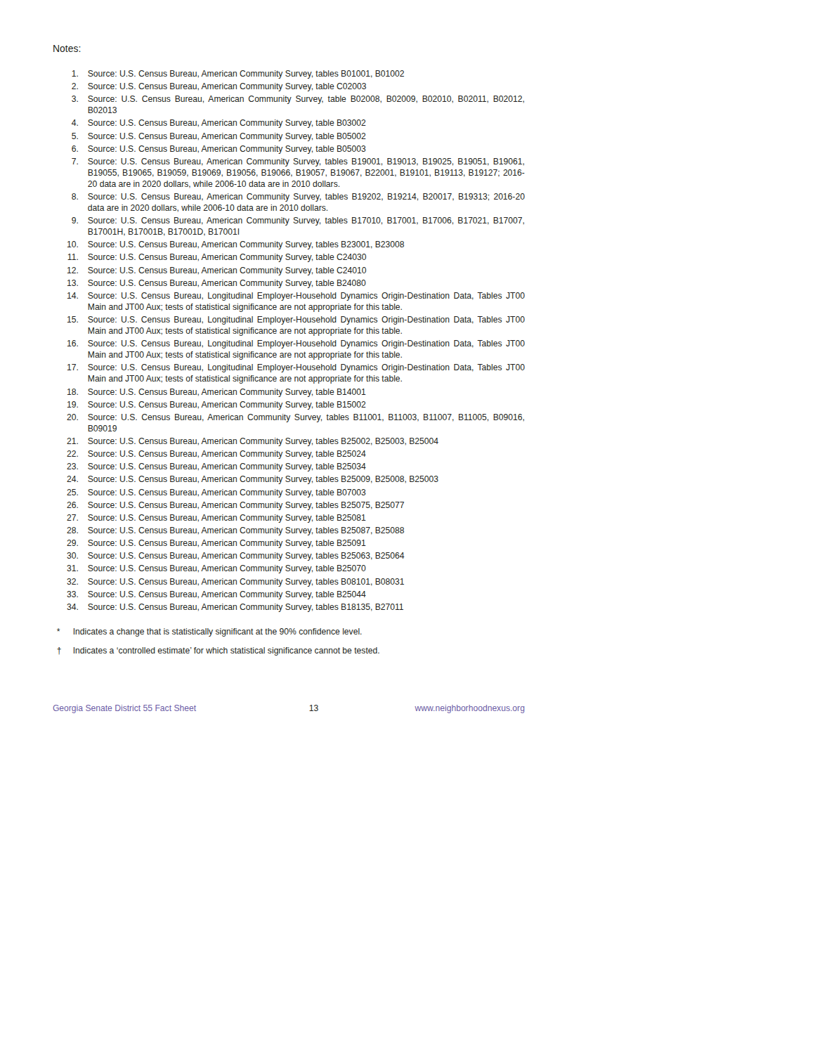Notes:
Source: U.S. Census Bureau, American Community Survey, tables B01001, B01002
Source: U.S. Census Bureau, American Community Survey, table C02003
Source: U.S. Census Bureau, American Community Survey, table B02008, B02009, B02010, B02011, B02012, B02013
Source: U.S. Census Bureau, American Community Survey, table B03002
Source: U.S. Census Bureau, American Community Survey, table B05002
Source: U.S. Census Bureau, American Community Survey, table B05003
Source: U.S. Census Bureau, American Community Survey, tables B19001, B19013, B19025, B19051, B19061, B19055, B19065, B19059, B19069, B19056, B19066, B19057, B19067, B22001, B19101, B19113, B19127; 2016-20 data are in 2020 dollars, while 2006-10 data are in 2010 dollars.
Source: U.S. Census Bureau, American Community Survey, tables B19202, B19214, B20017, B19313; 2016-20 data are in 2020 dollars, while 2006-10 data are in 2010 dollars.
Source: U.S. Census Bureau, American Community Survey, tables B17010, B17001, B17006, B17021, B17007, B17001H, B17001B, B17001D, B17001I
Source: U.S. Census Bureau, American Community Survey, tables B23001, B23008
Source: U.S. Census Bureau, American Community Survey, table C24030
Source: U.S. Census Bureau, American Community Survey, table C24010
Source: U.S. Census Bureau, American Community Survey, table B24080
Source: U.S. Census Bureau, Longitudinal Employer-Household Dynamics Origin-Destination Data, Tables JT00 Main and JT00 Aux; tests of statistical significance are not appropriate for this table.
Source: U.S. Census Bureau, Longitudinal Employer-Household Dynamics Origin-Destination Data, Tables JT00 Main and JT00 Aux; tests of statistical significance are not appropriate for this table.
Source: U.S. Census Bureau, Longitudinal Employer-Household Dynamics Origin-Destination Data, Tables JT00 Main and JT00 Aux; tests of statistical significance are not appropriate for this table.
Source: U.S. Census Bureau, Longitudinal Employer-Household Dynamics Origin-Destination Data, Tables JT00 Main and JT00 Aux; tests of statistical significance are not appropriate for this table.
Source: U.S. Census Bureau, American Community Survey, table B14001
Source: U.S. Census Bureau, American Community Survey, table B15002
Source: U.S. Census Bureau, American Community Survey, tables B11001, B11003, B11007, B11005, B09016, B09019
Source: U.S. Census Bureau, American Community Survey, tables B25002, B25003, B25004
Source: U.S. Census Bureau, American Community Survey, table B25024
Source: U.S. Census Bureau, American Community Survey, table B25034
Source: U.S. Census Bureau, American Community Survey, tables B25009, B25008, B25003
Source: U.S. Census Bureau, American Community Survey, table B07003
Source: U.S. Census Bureau, American Community Survey, tables B25075, B25077
Source: U.S. Census Bureau, American Community Survey, table B25081
Source: U.S. Census Bureau, American Community Survey, tables B25087, B25088
Source: U.S. Census Bureau, American Community Survey, table B25091
Source: U.S. Census Bureau, American Community Survey, tables B25063, B25064
Source: U.S. Census Bureau, American Community Survey, table B25070
Source: U.S. Census Bureau, American Community Survey, tables B08101, B08031
Source: U.S. Census Bureau, American Community Survey, table B25044
Source: U.S. Census Bureau, American Community Survey, tables B18135, B27011
*Indicates a change that is statistically significant at the 90% confidence level.
†Indicates a ‘controlled estimate’ for which statistical significance cannot be tested.
| Georgia Senate District 55 Fact Sheet | 13 | www.neighborhoodnexus.org |